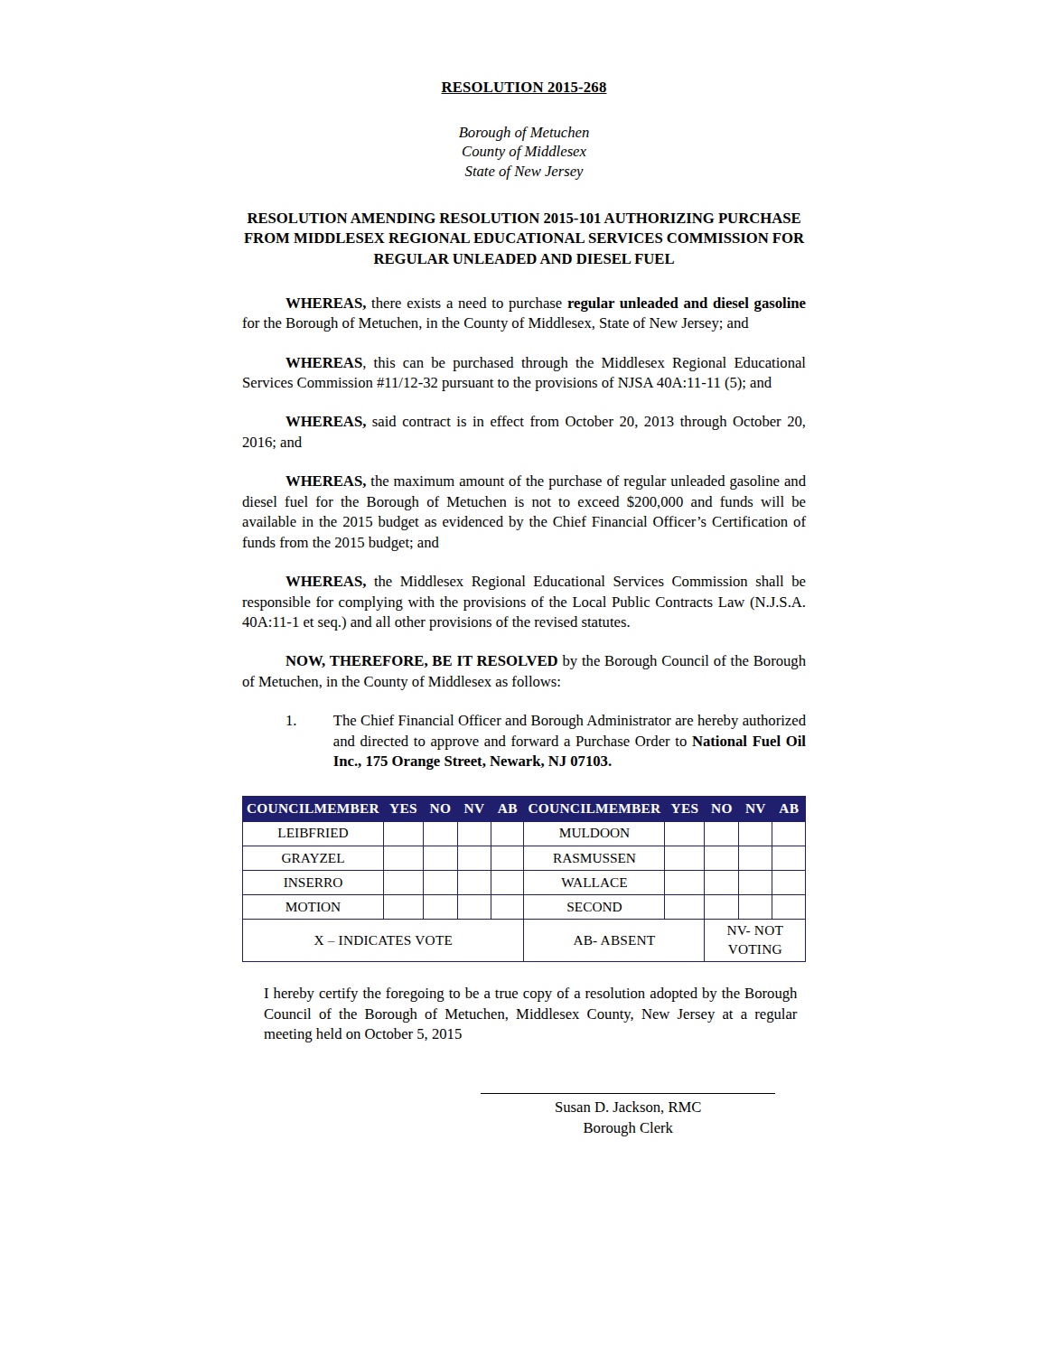RESOLUTION 2015-268
Borough of Metuchen
County of Middlesex
State of New Jersey
Resolution Amending Resolution 2015-101 Authorizing Purchase from Middlesex Regional Educational Services Commission for Regular Unleaded and Diesel Fuel
WHEREAS, there exists a need to purchase regular unleaded and diesel gasoline for the Borough of Metuchen, in the County of Middlesex, State of New Jersey; and
WHEREAS, this can be purchased through the Middlesex Regional Educational Services Commission #11/12-32 pursuant to the provisions of NJSA 40A:11-11 (5); and
WHEREAS, said contract is in effect from October 20, 2013 through October 20, 2016; and
WHEREAS, the maximum amount of the purchase of regular unleaded gasoline and diesel fuel for the Borough of Metuchen is not to exceed $200,000 and funds will be available in the 2015 budget as evidenced by the Chief Financial Officer’s Certification of funds from the 2015 budget; and
WHEREAS, the Middlesex Regional Educational Services Commission shall be responsible for complying with the provisions of the Local Public Contracts Law (N.J.S.A. 40A:11-1 et seq.) and all other provisions of the revised statutes.
NOW, THEREFORE, BE IT RESOLVED by the Borough Council of the Borough of Metuchen, in the County of Middlesex as follows:
The Chief Financial Officer and Borough Administrator are hereby authorized and directed to approve and forward a Purchase Order to National Fuel Oil Inc., 175 Orange Street, Newark, NJ 07103.
| COUNCILMEMBER | YES | NO | NV | AB | COUNCILMEMBER | YES | NO | NV | AB |
| --- | --- | --- | --- | --- | --- | --- | --- | --- | --- |
| LEIBFRIED | | | | | MULDOON | | | | |
| GRAYZEL | | | | | RASMUSSEN | | | | |
| INSERRO | | | | | WALLACE | | | | |
| MOTION | | | | | SECOND | | | | |
| X – INDICATES VOTE | AB- ABSENT | NV- NOT VOTING |
I hereby certify the foregoing to be a true copy of a resolution adopted by the Borough Council of the Borough of Metuchen, Middlesex County, New Jersey at a regular meeting held on October 5, 2015
Susan D. Jackson, RMC
Borough Clerk